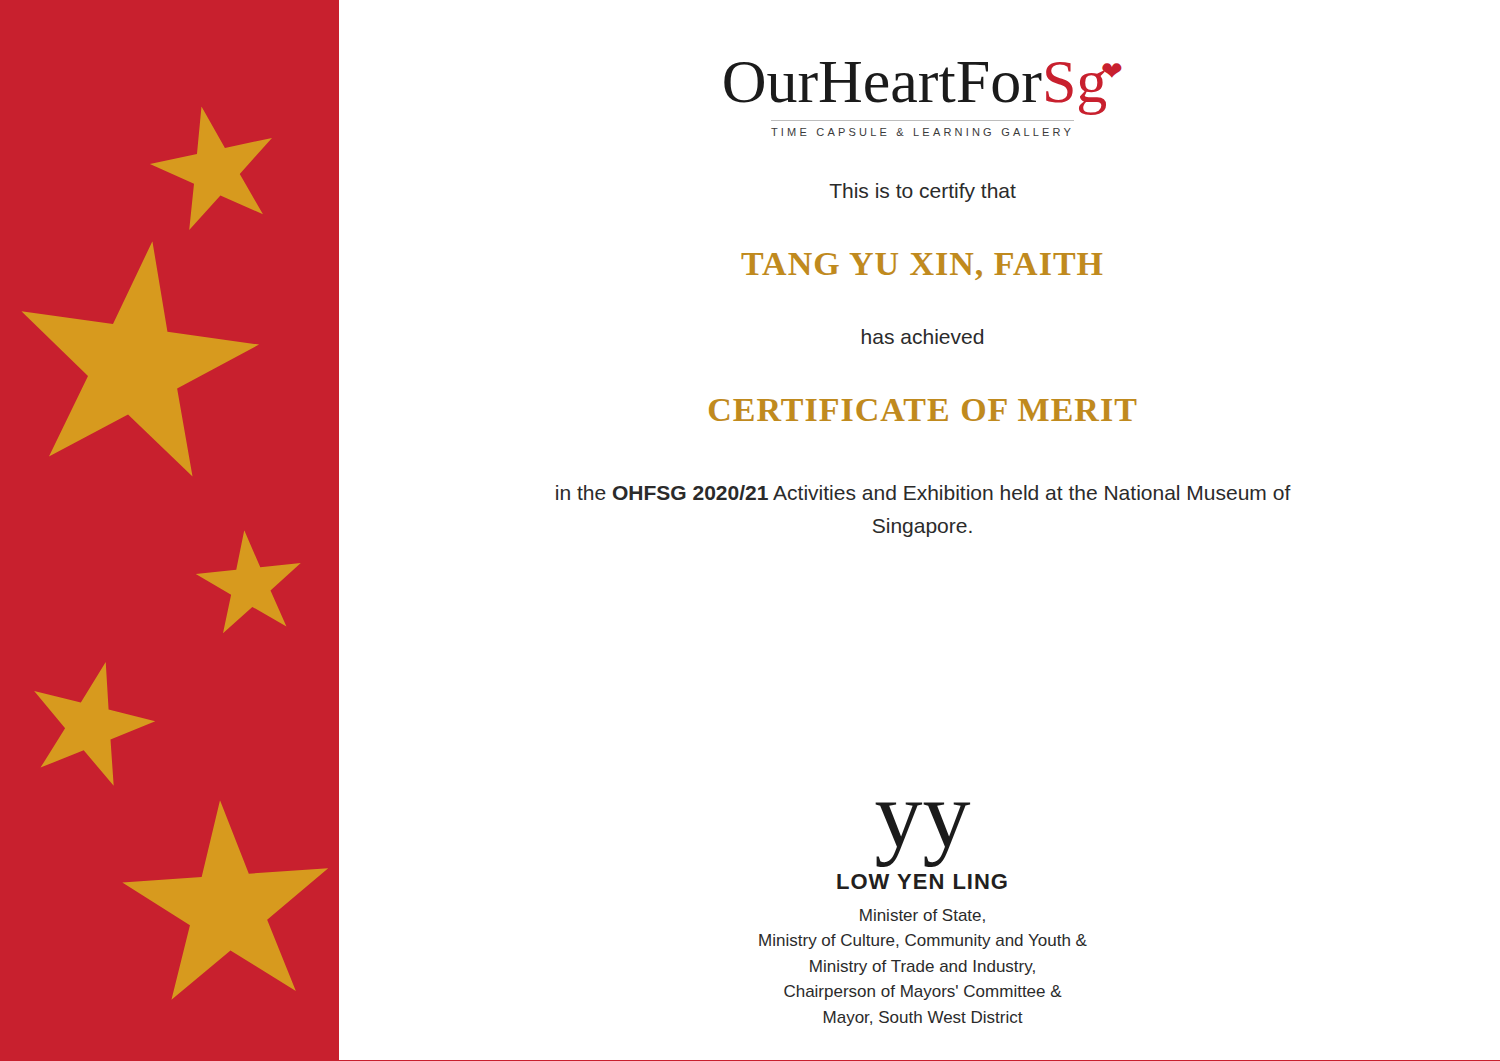OurHeartFor Sg❤
Time Capsule & Learning Gallery
This is to certify that
Tang Yu Xin, Faith
has achieved
Certificate of Merit
in the OHFSG 2020/21 Activities and Exhibition held at the National Museum of Singapore.
yy
Low Yen Ling
Minister of State,
Ministry of Culture, Community and Youth &
Ministry of Trade and Industry,
Chairperson of Mayors' Committee &
Mayor, South West District